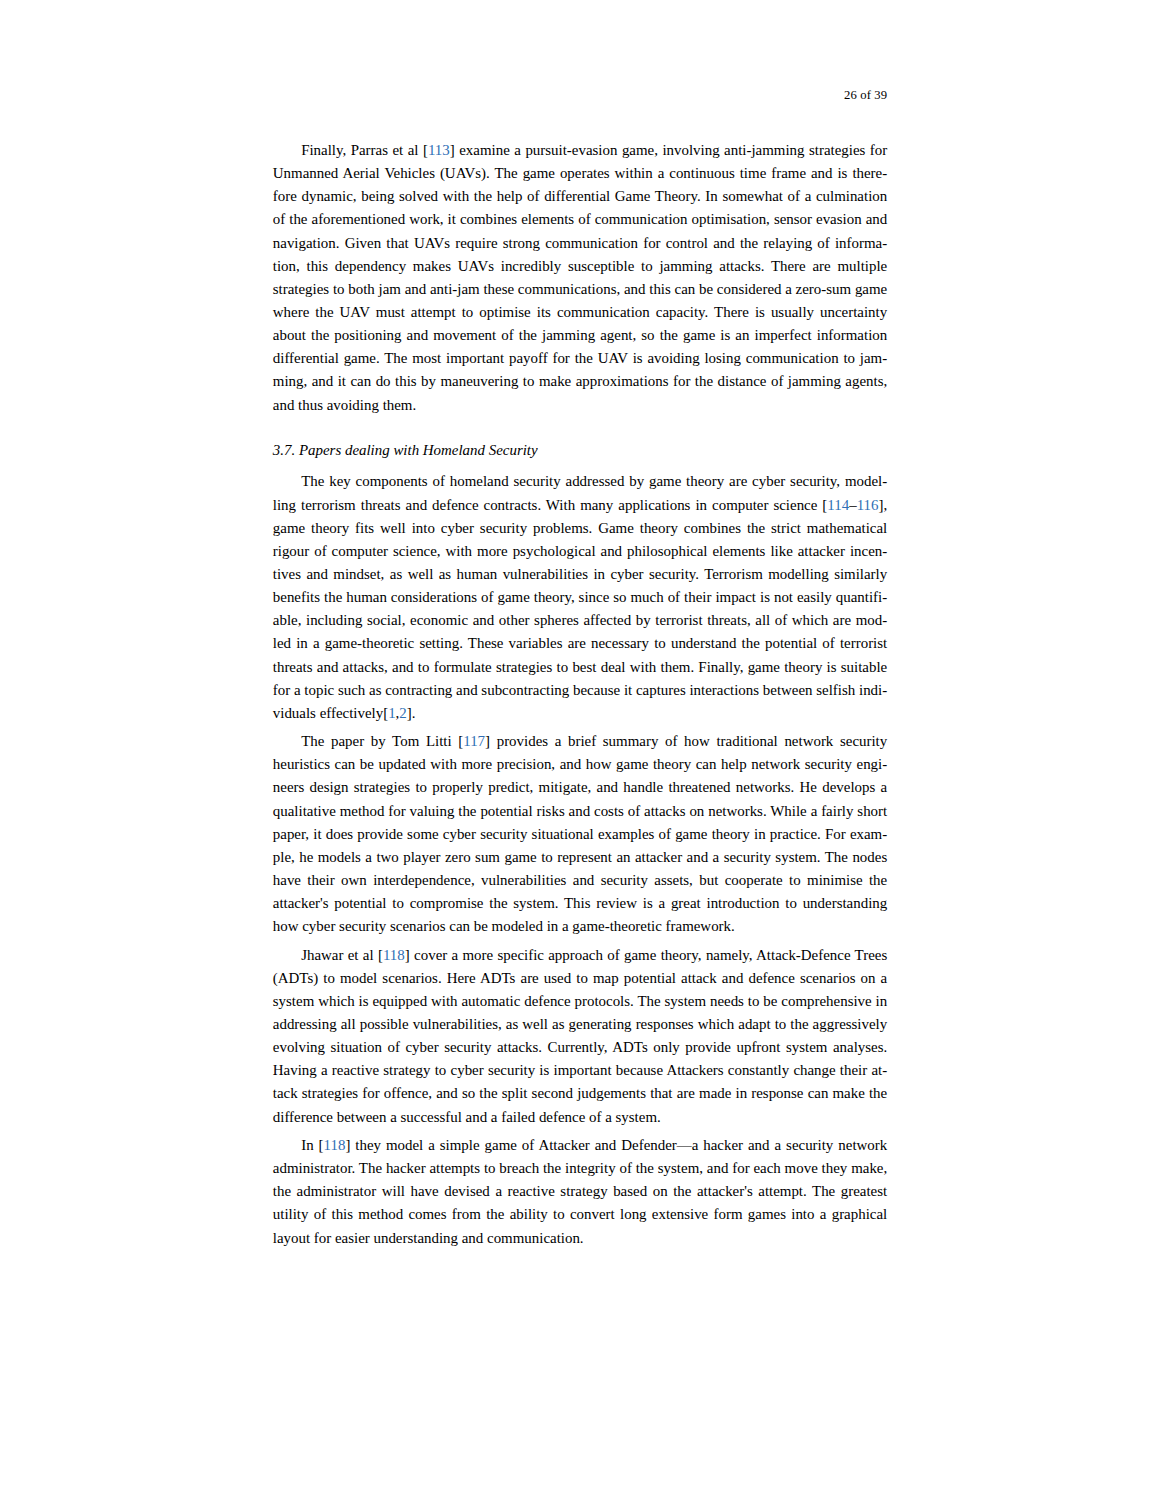26 of 39
Finally, Parras et al [113] examine a pursuit-evasion game, involving anti-jamming strategies for Unmanned Aerial Vehicles (UAVs). The game operates within a continuous time frame and is therefore dynamic, being solved with the help of differential Game Theory. In somewhat of a culmination of the aforementioned work, it combines elements of communication optimisation, sensor evasion and navigation. Given that UAVs require strong communication for control and the relaying of information, this dependency makes UAVs incredibly susceptible to jamming attacks. There are multiple strategies to both jam and anti-jam these communications, and this can be considered a zero-sum game where the UAV must attempt to optimise its communication capacity. There is usually uncertainty about the positioning and movement of the jamming agent, so the game is an imperfect information differential game. The most important payoff for the UAV is avoiding losing communication to jamming, and it can do this by maneuvering to make approximations for the distance of jamming agents, and thus avoiding them.
3.7. Papers dealing with Homeland Security
The key components of homeland security addressed by game theory are cyber security, modelling terrorism threats and defence contracts. With many applications in computer science [114–116], game theory fits well into cyber security problems. Game theory combines the strict mathematical rigour of computer science, with more psychological and philosophical elements like attacker incentives and mindset, as well as human vulnerabilities in cyber security. Terrorism modelling similarly benefits the human considerations of game theory, since so much of their impact is not easily quantifiable, including social, economic and other spheres affected by terrorist threats, all of which are modled in a game-theoretic setting. These variables are necessary to understand the potential of terrorist threats and attacks, and to formulate strategies to best deal with them. Finally, game theory is suitable for a topic such as contracting and subcontracting because it captures interactions between selfish individuals effectively[1,2].
The paper by Tom Litti [117] provides a brief summary of how traditional network security heuristics can be updated with more precision, and how game theory can help network security engineers design strategies to properly predict, mitigate, and handle threatened networks. He develops a qualitative method for valuing the potential risks and costs of attacks on networks. While a fairly short paper, it does provide some cyber security situational examples of game theory in practice. For example, he models a two player zero sum game to represent an attacker and a security system. The nodes have their own interdependence, vulnerabilities and security assets, but cooperate to minimise the attacker's potential to compromise the system. This review is a great introduction to understanding how cyber security scenarios can be modeled in a game-theoretic framework.
Jhawar et al [118] cover a more specific approach of game theory, namely, Attack-Defence Trees (ADTs) to model scenarios. Here ADTs are used to map potential attack and defence scenarios on a system which is equipped with automatic defence protocols. The system needs to be comprehensive in addressing all possible vulnerabilities, as well as generating responses which adapt to the aggressively evolving situation of cyber security attacks. Currently, ADTs only provide upfront system analyses. Having a reactive strategy to cyber security is important because Attackers constantly change their attack strategies for offence, and so the split second judgements that are made in response can make the difference between a successful and a failed defence of a system.
In [118] they model a simple game of Attacker and Defender—a hacker and a security network administrator. The hacker attempts to breach the integrity of the system, and for each move they make, the administrator will have devised a reactive strategy based on the attacker's attempt. The greatest utility of this method comes from the ability to convert long extensive form games into a graphical layout for easier understanding and communication.